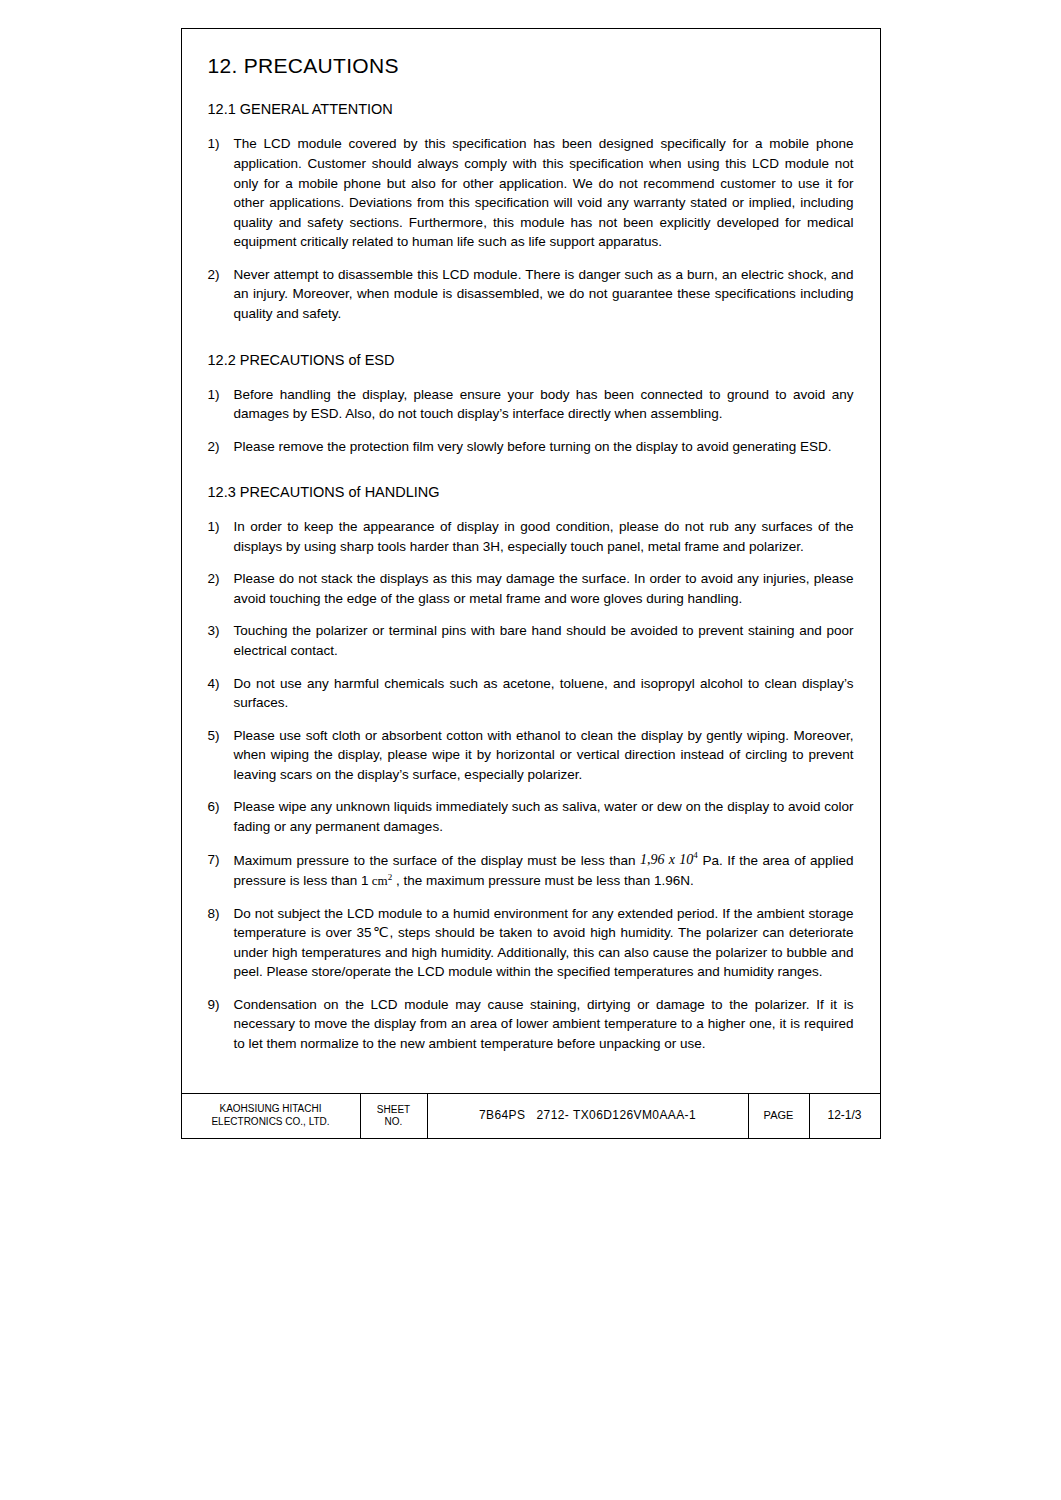12. PRECAUTIONS
12.1 GENERAL ATTENTION
1) The LCD module covered by this specification has been designed specifically for a mobile phone application. Customer should always comply with this specification when using this LCD module not only for a mobile phone but also for other application. We do not recommend customer to use it for other applications. Deviations from this specification will void any warranty stated or implied, including quality and safety sections. Furthermore, this module has not been explicitly developed for medical equipment critically related to human life such as life support apparatus.
2) Never attempt to disassemble this LCD module. There is danger such as a burn, an electric shock, and an injury. Moreover, when module is disassembled, we do not guarantee these specifications including quality and safety.
12.2 PRECAUTIONS of ESD
1) Before handling the display, please ensure your body has been connected to ground to avoid any damages by ESD. Also, do not touch display’s interface directly when assembling.
2) Please remove the protection film very slowly before turning on the display to avoid generating ESD.
12.3 PRECAUTIONS of HANDLING
1) In order to keep the appearance of display in good condition, please do not rub any surfaces of the displays by using sharp tools harder than 3H, especially touch panel, metal frame and polarizer.
2) Please do not stack the displays as this may damage the surface. In order to avoid any injuries, please avoid touching the edge of the glass or metal frame and wore gloves during handling.
3) Touching the polarizer or terminal pins with bare hand should be avoided to prevent staining and poor electrical contact.
4) Do not use any harmful chemicals such as acetone, toluene, and isopropyl alcohol to clean display’s surfaces.
5) Please use soft cloth or absorbent cotton with ethanol to clean the display by gently wiping. Moreover, when wiping the display, please wipe it by horizontal or vertical direction instead of circling to prevent leaving scars on the display’s surface, especially polarizer.
6) Please wipe any unknown liquids immediately such as saliva, water or dew on the display to avoid color fading or any permanent damages.
7) Maximum pressure to the surface of the display must be less than 1,96 x 104 Pa. If the area of applied pressure is less than 1 cm2 , the maximum pressure must be less than 1.96N.
8) Do not subject the LCD module to a humid environment for any extended period. If the ambient storage temperature is over 35℃, steps should be taken to avoid high humidity. The polarizer can deteriorate under high temperatures and high humidity. Additionally, this can also cause the polarizer to bubble and peel. Please store/operate the LCD module within the specified temperatures and humidity ranges.
9) Condensation on the LCD module may cause staining, dirtying or damage to the polarizer. If it is necessary to move the display from an area of lower ambient temperature to a higher one, it is required to let them normalize to the new ambient temperature before unpacking or use.
| KAOHSIUNG HITACHI ELECTRONICS CO., LTD. | SHEET NO. | 7B64PS 2712- TX06D126VM0AAA-1 | PAGE | 12-1/3 |